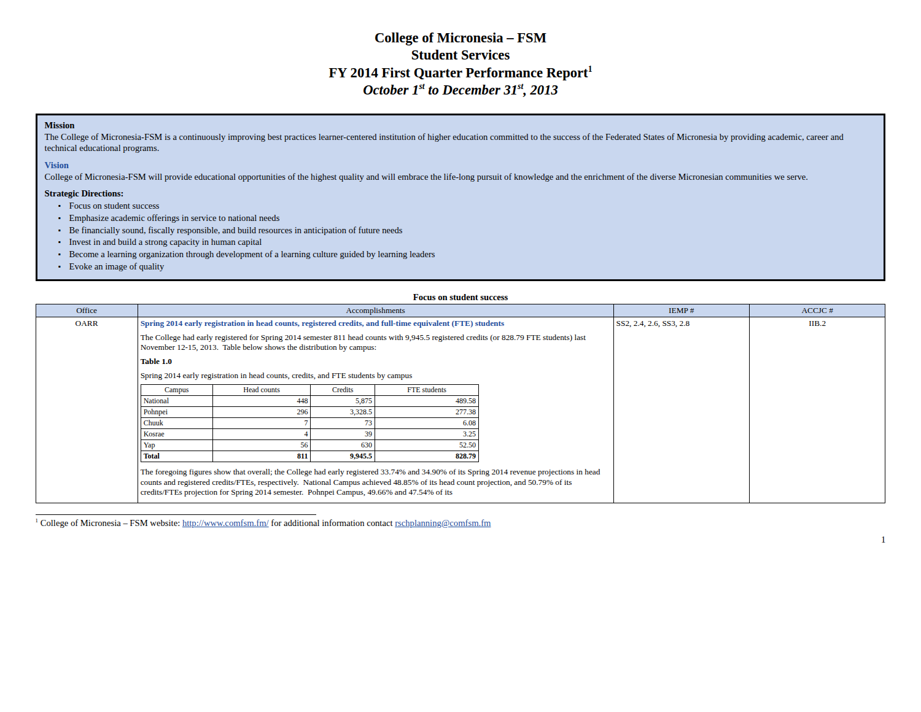College of Micronesia – FSM
Student Services
FY 2014 First Quarter Performance Report1
October 1st to December 31st, 2013
Mission
The College of Micronesia-FSM is a continuously improving best practices learner-centered institution of higher education committed to the success of the Federated States of Micronesia by providing academic, career and technical educational programs.
Vision
College of Micronesia-FSM will provide educational opportunities of the highest quality and will embrace the life-long pursuit of knowledge and the enrichment of the diverse Micronesian communities we serve.
Strategic Directions:
Focus on student success
Emphasize academic offerings in service to national needs
Be financially sound, fiscally responsible, and build resources in anticipation of future needs
Invest in and build a strong capacity in human capital
Become a learning organization through development of a learning culture guided by learning leaders
Evoke an image of quality
Focus on student success
| Office | Accomplishments | IEMP # | ACCJC # |
| --- | --- | --- | --- |
| OARR | Spring 2014 early registration in head counts, registered credits, and full-time equivalent (FTE) students The College had early registered for Spring 2014 semester 811 head counts with 9,945.5 registered credits (or 828.79 FTE students) last November 12-15, 2013. Table below shows the distribution by campus: Table 1.0 Spring 2014 early registration in head counts, credits, and FTE students by campus / Campus / Head counts / Credits / FTE students / / --- / --- / --- / --- / / National / 448 / 5,875 / 489.58 / / Pohnpei / 296 / 3,328.5 / 277.38 / / Chuuk / 7 / 73 / 6.08 / / Kosrae / 4 / 39 / 3.25 / / Yap / 56 / 630 / 52.50 / / Total / 811 / 9,945.5 / 828.79 / The foregoing figures show that overall; the College had early registered 33.74% and 34.90% of its Spring 2014 revenue projections in head counts and registered credits/FTEs, respectively. National Campus achieved 48.85% of its head count projection, and 50.79% of its credits/FTEs projection for Spring 2014 semester. Pohnpei Campus, 49.66% and 47.54% of its | SS2, 2.4, 2.6, SS3, 2.8 | IIB.2 |
1 College of Micronesia – FSM website: http://www.comfsm.fm/ for additional information contact rschplanning@comfsm.fm
1